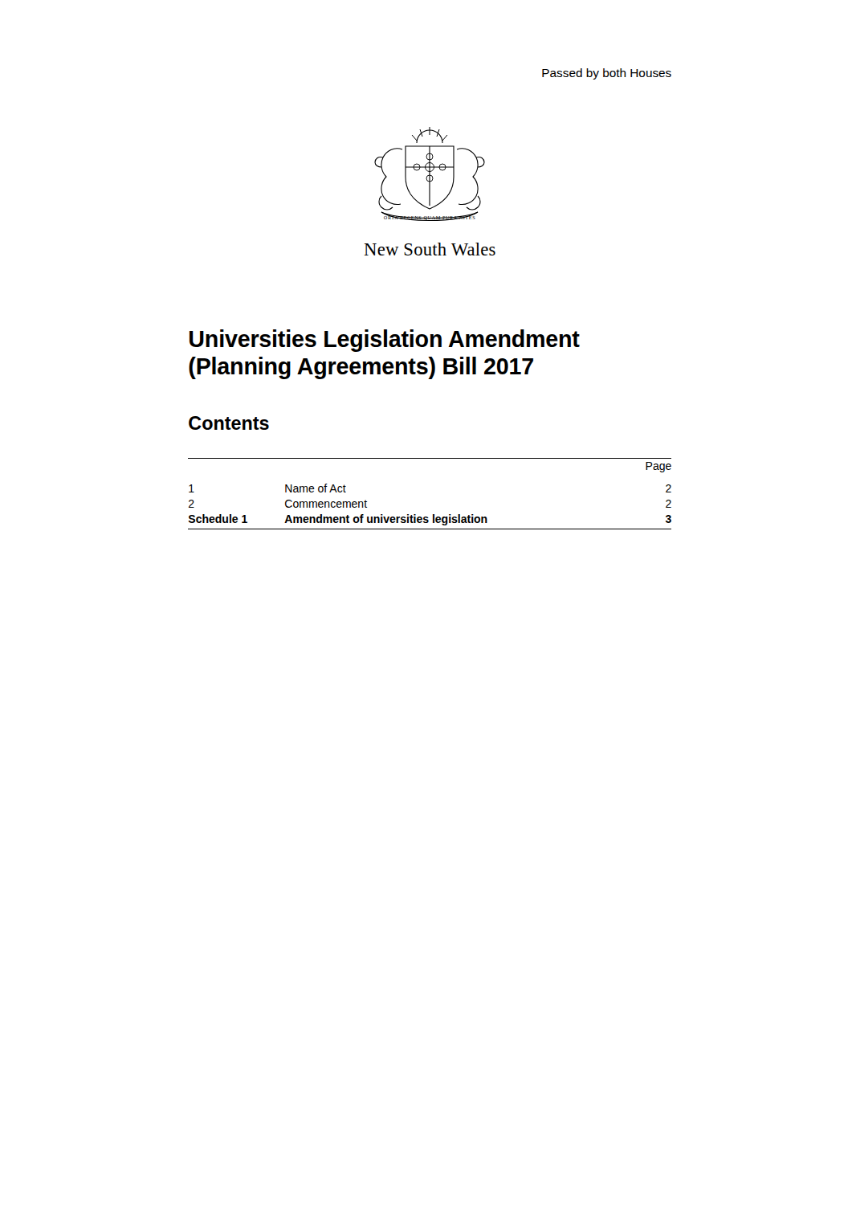Passed by both Houses
ORTA RECENS QUAM PURA NITES
New South Wales
Universities Legislation Amendment
(Planning Agreements) Bill 2017
Contents
| | | Page |
| 1 | Name of Act | 2 |
| 2 | Commencement | 2 |
| Schedule 1 | Amendment of universities legislation | 3 |